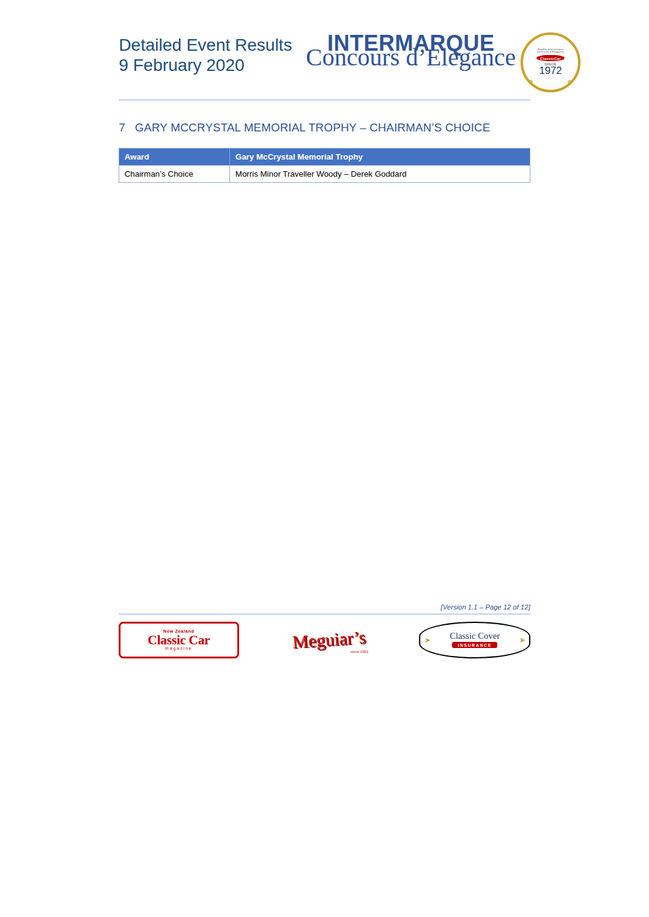Detailed Event Results
9 February 2020
INTERMARQUE Concours d’Elegance
Eligible Intermarque
Concours d’Elegance
ClassicCar
SINCE
1972
✿ ✿
7 GARY MCCRYSTAL MEMORIAL TROPHY – CHAIRMAN’S CHOICE
| Award | Gary McCrystal Memorial Trophy |
| --- | --- |
| Chairman’s Choice | Morris Minor Traveller Woody – Derek Goddard |
[Version 1.1 – Page 12 of 12]
New Zealand Classic Car magazine
Meguiar’s since 1901
➤ Classic Cover INSURANCE ➤